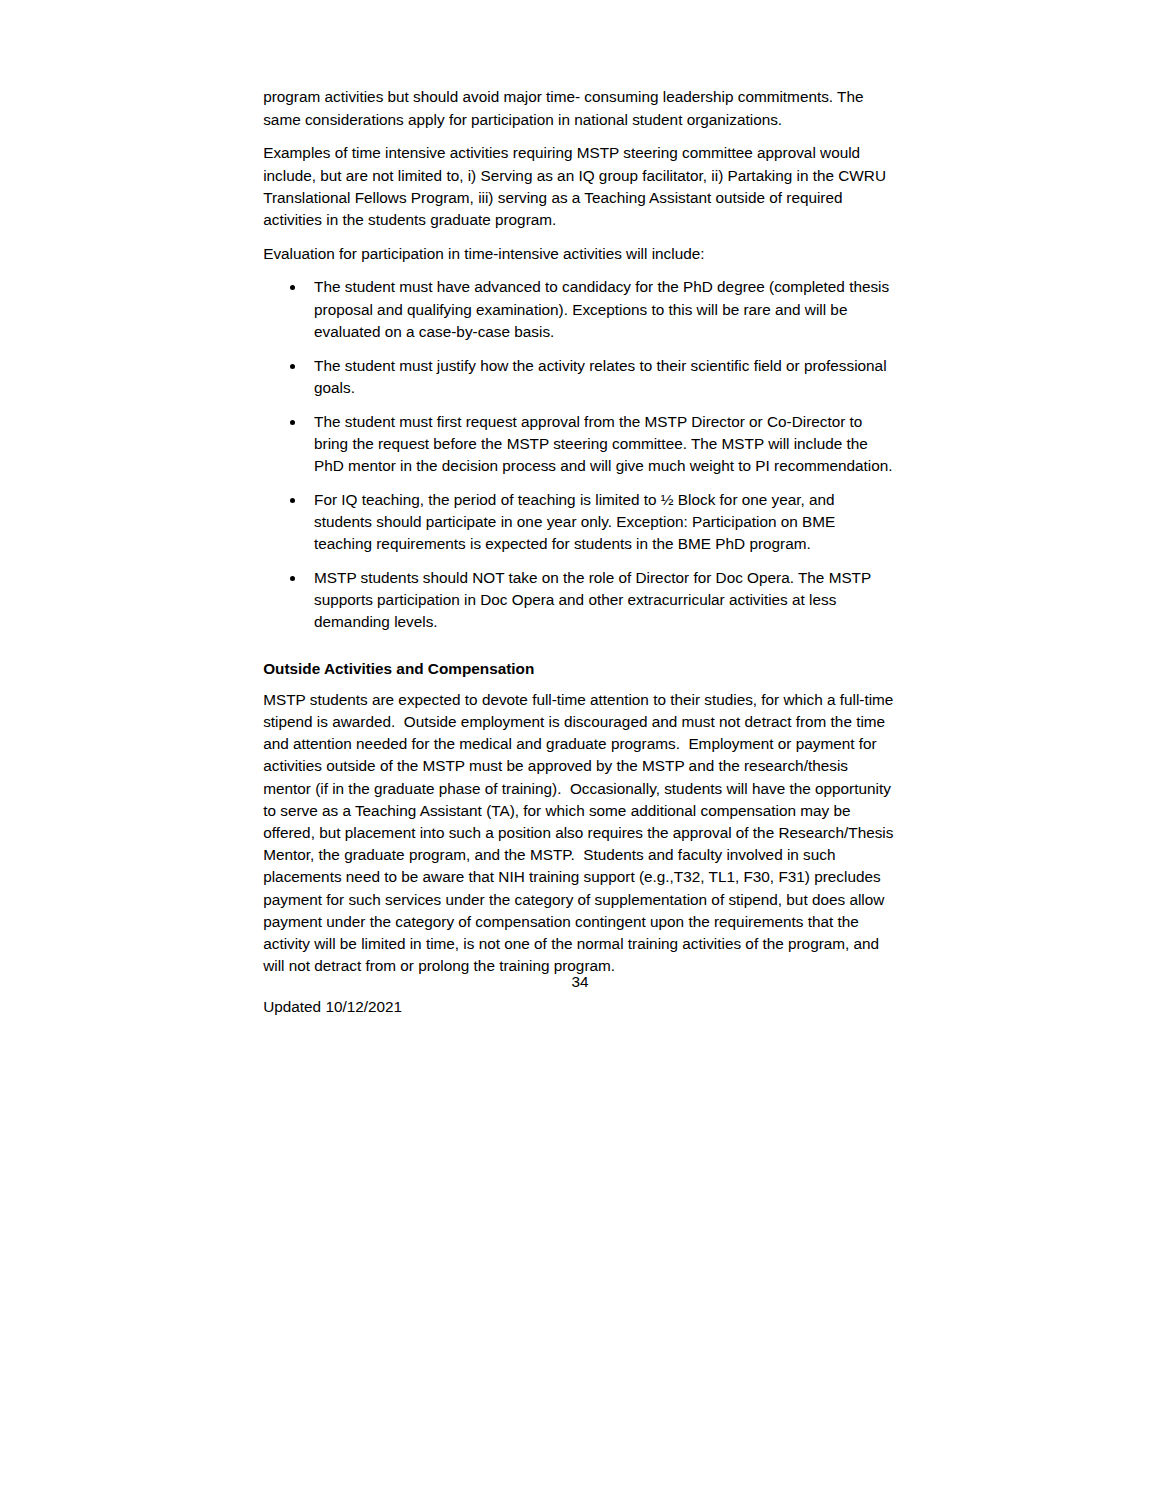program activities but should avoid major time- consuming leadership commitments. The same considerations apply for participation in national student organizations.
Examples of time intensive activities requiring MSTP steering committee approval would include, but are not limited to, i) Serving as an IQ group facilitator, ii) Partaking in the CWRU Translational Fellows Program, iii) serving as a Teaching Assistant outside of required activities in the students graduate program.
Evaluation for participation in time-intensive activities will include:
The student must have advanced to candidacy for the PhD degree (completed thesis proposal and qualifying examination). Exceptions to this will be rare and will be evaluated on a case-by-case basis.
The student must justify how the activity relates to their scientific field or professional goals.
The student must first request approval from the MSTP Director or Co-Director to bring the request before the MSTP steering committee. The MSTP will include the PhD mentor in the decision process and will give much weight to PI recommendation.
For IQ teaching, the period of teaching is limited to ½ Block for one year, and students should participate in one year only. Exception: Participation on BME teaching requirements is expected for students in the BME PhD program.
MSTP students should NOT take on the role of Director for Doc Opera. The MSTP supports participation in Doc Opera and other extracurricular activities at less demanding levels.
Outside Activities and Compensation
MSTP students are expected to devote full-time attention to their studies, for which a full-time stipend is awarded. Outside employment is discouraged and must not detract from the time and attention needed for the medical and graduate programs. Employment or payment for activities outside of the MSTP must be approved by the MSTP and the research/thesis mentor (if in the graduate phase of training). Occasionally, students will have the opportunity to serve as a Teaching Assistant (TA), for which some additional compensation may be offered, but placement into such a position also requires the approval of the Research/Thesis Mentor, the graduate program, and the MSTP. Students and faculty involved in such placements need to be aware that NIH training support (e.g.,T32, TL1, F30, F31) precludes payment for such services under the category of supplementation of stipend, but does allow payment under the category of compensation contingent upon the requirements that the activity will be limited in time, is not one of the normal training activities of the program, and will not detract from or prolong the training program.
34
Updated 10/12/2021